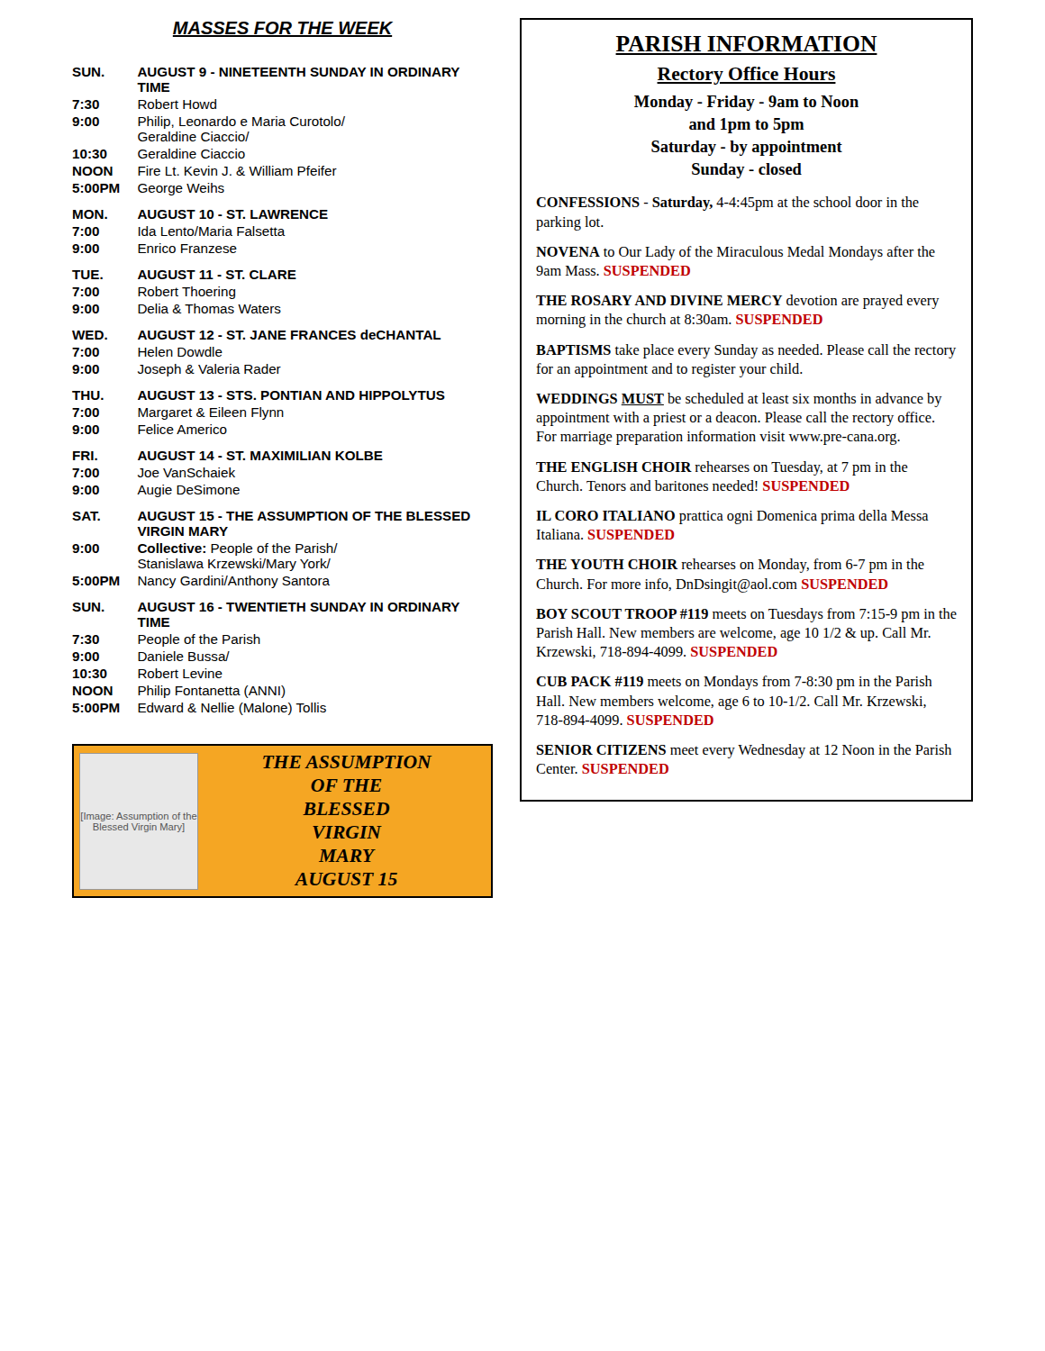MASSES FOR THE WEEK
| SUN. | AUGUST 9 - NINETEENTH SUNDAY IN ORDINARY TIME |
| 7:30 | Robert Howd |
| 9:00 | Philip, Leonardo e Maria Curotolo/ Geraldine Ciaccio/ |
| 10:30 | Geraldine Ciaccio |
| NOON | Fire Lt. Kevin J. & William Pfeifer |
| 5:00PM | George Weihs |
| MON. | AUGUST 10 - ST. LAWRENCE |
| 7:00 | Ida Lento/Maria Falsetta |
| 9:00 | Enrico Franzese |
| TUE. | AUGUST 11 - ST. CLARE |
| 7:00 | Robert Thoering |
| 9:00 | Delia & Thomas Waters |
| WED. | AUGUST 12 - ST. JANE FRANCES deCHANTAL |
| 7:00 | Helen Dowdle |
| 9:00 | Joseph & Valeria Rader |
| THU. | AUGUST 13 - STS. PONTIAN AND HIPPOLYTUS |
| 7:00 | Margaret & Eileen Flynn |
| 9:00 | Felice Americo |
| FRI. | AUGUST 14 - ST. MAXIMILIAN KOLBE |
| 7:00 | Joe VanSchaiek |
| 9:00 | Augie DeSimone |
| SAT. | AUGUST 15 - THE ASSUMPTION OF THE BLESSED VIRGIN MARY |
| 9:00 | Collective: People of the Parish/ Stanislawa Krzewski/Mary York/ |
| 5:00PM | Nancy Gardini/Anthony Santora |
| SUN. | AUGUST 16 - TWENTIETH SUNDAY IN ORDINARY TIME |
| 7:30 | People of the Parish |
| 9:00 | Daniele Bussa/ |
| 10:30 | Robert Levine |
| NOON | Philip Fontanetta (ANNI) |
| 5:00PM | Edward & Nellie (Malone) Tollis |
[Image: Assumption of the Blessed Virgin Mary]
THE ASSUMPTION
OF THE
BLESSED
VIRGIN
MARY
AUGUST 15
PARISH INFORMATION
Rectory Office Hours
Monday - Friday - 9am to Noon
and 1pm to 5pm
Saturday - by appointment
Sunday - closed
CONFESSIONS - Saturday, 4-4:45pm at the school door in the parking lot.
NOVENA to Our Lady of the Miraculous Medal Mondays after the 9am Mass. SUSPENDED
THE ROSARY AND DIVINE MERCY devotion are prayed every morning in the church at 8:30am. SUSPENDED
BAPTISMS take place every Sunday as needed. Please call the rectory for an appointment and to register your child.
WEDDINGS MUST be scheduled at least six months in advance by appointment with a priest or a deacon. Please call the rectory office. For marriage preparation information visit www.pre-cana.org.
THE ENGLISH CHOIR rehearses on Tuesday, at 7 pm in the Church. Tenors and baritones needed! SUSPENDED
IL CORO ITALIANO prattica ogni Domenica prima della Messa Italiana. SUSPENDED
THE YOUTH CHOIR rehearses on Monday, from 6-7 pm in the Church. For more info, DnDsingit@aol.com SUSPENDED
BOY SCOUT TROOP #119 meets on Tuesdays from 7:15-9 pm in the Parish Hall. New members are welcome, age 10 1/2 & up. Call Mr. Krzewski, 718-894-4099. SUSPENDED
CUB PACK #119 meets on Mondays from 7-8:30 pm in the Parish Hall. New members welcome, age 6 to 10-1/2. Call Mr. Krzewski, 718-894-4099. SUSPENDED
SENIOR CITIZENS meet every Wednesday at 12 Noon in the Parish Center. SUSPENDED